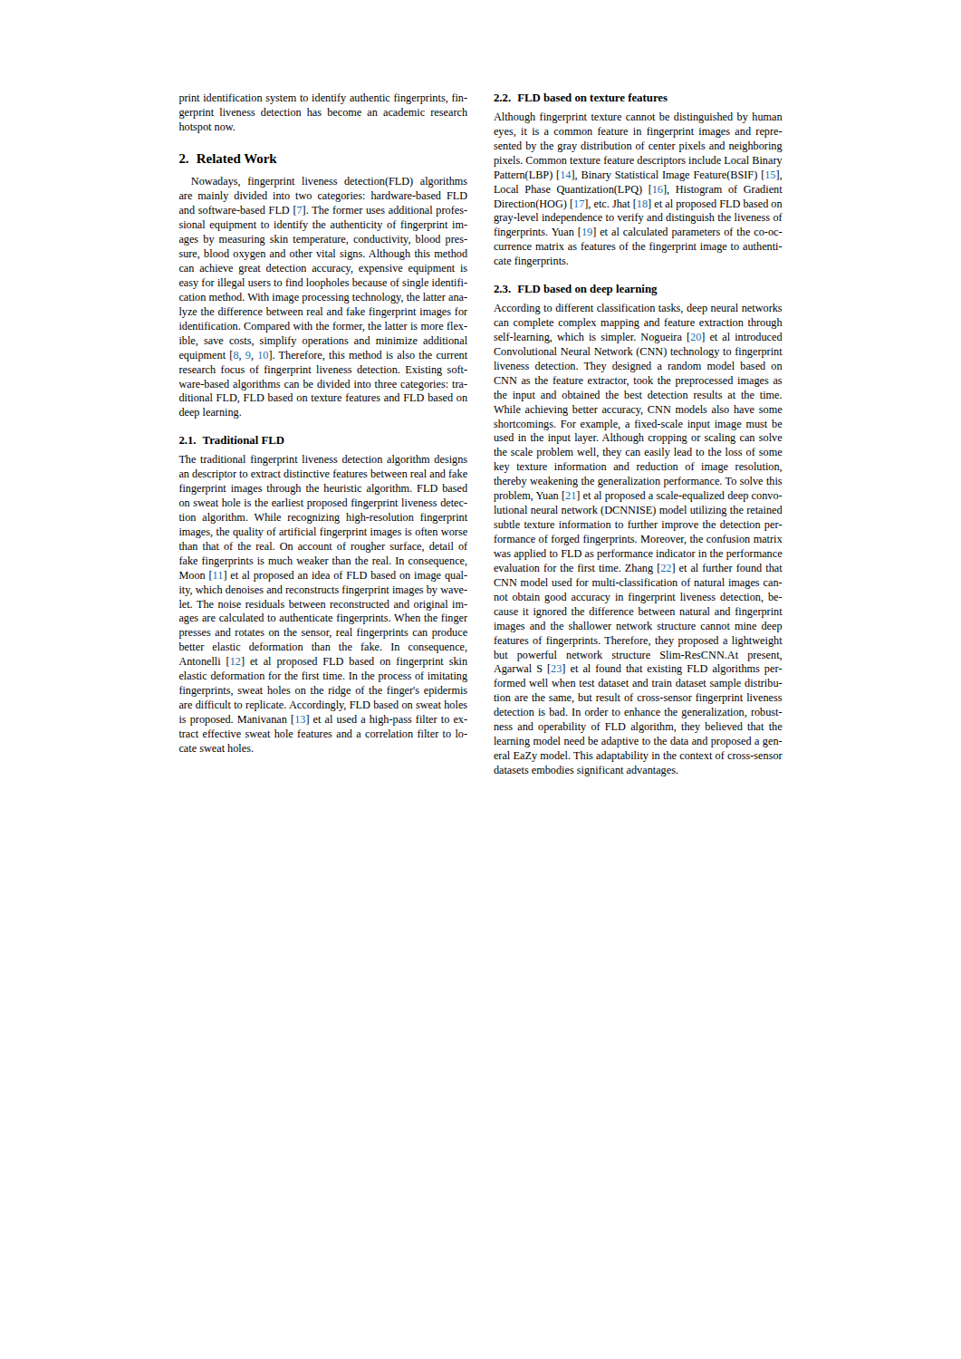print identification system to identify authentic fingerprints, fingerprint liveness detection has become an academic research hotspot now.
2. Related Work
Nowadays, fingerprint liveness detection(FLD) algorithms are mainly divided into two categories: hardware-based FLD and software-based FLD [7]. The former uses additional professional equipment to identify the authenticity of fingerprint images by measuring skin temperature, conductivity, blood pressure, blood oxygen and other vital signs. Although this method can achieve great detection accuracy, expensive equipment is easy for illegal users to find loopholes because of single identification method. With image processing technology, the latter analyze the difference between real and fake fingerprint images for identification. Compared with the former, the latter is more flexible, save costs, simplify operations and minimize additional equipment [8, 9, 10]. Therefore, this method is also the current research focus of fingerprint liveness detection. Existing software-based algorithms can be divided into three categories: traditional FLD, FLD based on texture features and FLD based on deep learning.
2.1. Traditional FLD
The traditional fingerprint liveness detection algorithm designs an descriptor to extract distinctive features between real and fake fingerprint images through the heuristic algorithm. FLD based on sweat hole is the earliest proposed fingerprint liveness detection algorithm. While recognizing high-resolution fingerprint images, the quality of artificial fingerprint images is often worse than that of the real. On account of rougher surface, detail of fake fingerprints is much weaker than the real. In consequence, Moon [11] et al proposed an idea of FLD based on image quality, which denoises and reconstructs fingerprint images by wavelet. The noise residuals between reconstructed and original images are calculated to authenticate fingerprints. When the finger presses and rotates on the sensor, real fingerprints can produce better elastic deformation than the fake. In consequence, Antonelli [12] et al proposed FLD based on fingerprint skin elastic deformation for the first time. In the process of imitating fingerprints, sweat holes on the ridge of the finger's epidermis are difficult to replicate. Accordingly, FLD based on sweat holes is proposed. Manivanan [13] et al used a high-pass filter to extract effective sweat hole features and a correlation filter to locate sweat holes.
2.2. FLD based on texture features
Although fingerprint texture cannot be distinguished by human eyes, it is a common feature in fingerprint images and represented by the gray distribution of center pixels and neighboring pixels. Common texture feature descriptors include Local Binary Pattern(LBP) [14], Binary Statistical Image Feature(BSIF) [15], Local Phase Quantization(LPQ) [16], Histogram of Gradient Direction(HOG) [17], etc. Jhat [18] et al proposed FLD based on gray-level independence to verify and distinguish the liveness of fingerprints. Yuan [19] et al calculated parameters of the co-occurrence matrix as features of the fingerprint image to authenticate fingerprints.
2.3. FLD based on deep learning
According to different classification tasks, deep neural networks can complete complex mapping and feature extraction through self-learning, which is simpler. Nogueira [20] et al introduced Convolutional Neural Network (CNN) technology to fingerprint liveness detection. They designed a random model based on CNN as the feature extractor, took the preprocessed images as the input and obtained the best detection results at the time. While achieving better accuracy, CNN models also have some shortcomings. For example, a fixed-scale input image must be used in the input layer. Although cropping or scaling can solve the scale problem well, they can easily lead to the loss of some key texture information and reduction of image resolution, thereby weakening the generalization performance. To solve this problem, Yuan [21] et al proposed a scale-equalized deep convolutional neural network (DCNNISE) model utilizing the retained subtle texture information to further improve the detection performance of forged fingerprints. Moreover, the confusion matrix was applied to FLD as performance indicator in the performance evaluation for the first time. Zhang [22] et al further found that CNN model used for multi-classification of natural images cannot obtain good accuracy in fingerprint liveness detection, because it ignored the difference between natural and fingerprint images and the shallower network structure cannot mine deep features of fingerprints. Therefore, they proposed a lightweight but powerful network structure Slim-ResCNN.At present, Agarwal S [23] et al found that existing FLD algorithms performed well when test dataset and train dataset sample distribution are the same, but result of cross-sensor fingerprint liveness detection is bad. In order to enhance the generalization, robustness and operability of FLD algorithm, they believed that the learning model need be adaptive to the data and proposed a general EaZy model. This adaptability in the context of cross-sensor datasets embodies significant advantages.